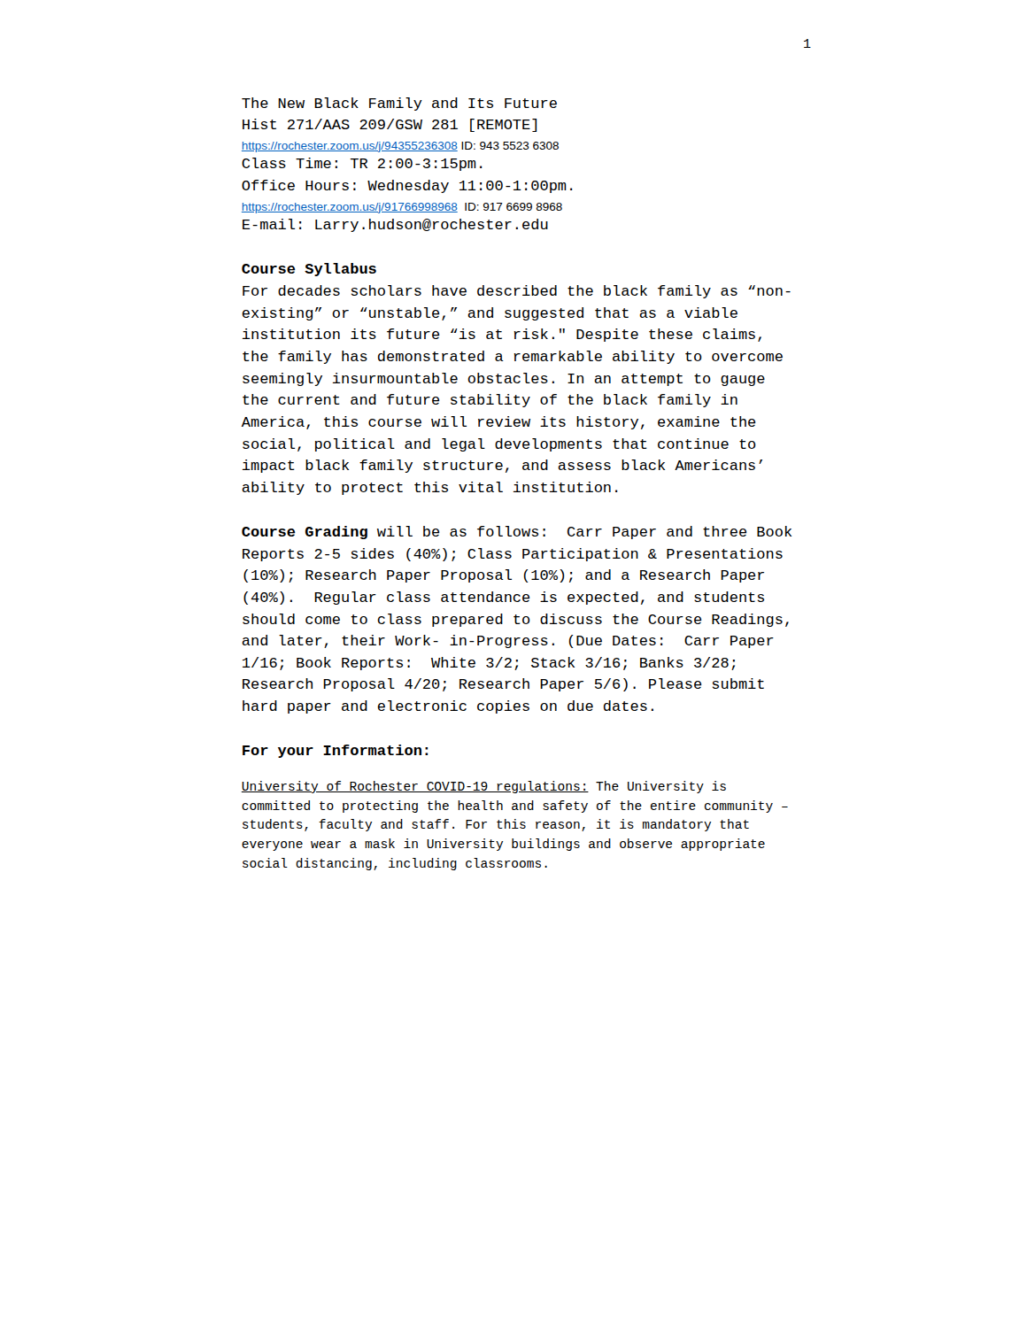1
The New Black Family and Its Future
Hist 271/AAS 209/GSW 281 [REMOTE]
https://rochester.zoom.us/j/94355236308 ID: 943 5523 6308
Class Time: TR 2:00-3:15pm.
Office Hours: Wednesday 11:00-1:00pm.
https://rochester.zoom.us/j/91766998968 ID: 917 6699 8968
E-mail: Larry.hudson@rochester.edu
Course Syllabus
For decades scholars have described the black family as “non-existing” or “unstable,” and suggested that as a viable institution its future “is at risk." Despite these claims, the family has demonstrated a remarkable ability to overcome seemingly insurmountable obstacles. In an attempt to gauge the current and future stability of the black family in America, this course will review its history, examine the social, political and legal developments that continue to impact black family structure, and assess black Americans’ ability to protect this vital institution.
Course Grading will be as follows: Carr Paper and three Book Reports 2-5 sides (40%); Class Participation & Presentations (10%); Research Paper Proposal (10%); and a Research Paper (40%). Regular class attendance is expected, and students should come to class prepared to discuss the Course Readings, and later, their Work- in-Progress. (Due Dates: Carr Paper 1/16; Book Reports: White 3/2; Stack 3/16; Banks 3/28; Research Proposal 4/20; Research Paper 5/6). Please submit hard paper and electronic copies on due dates.
For your Information:
University of Rochester COVID-19 regulations: The University is committed to protecting the health and safety of the entire community – students, faculty and staff. For this reason, it is mandatory that everyone wear a mask in University buildings and observe appropriate social distancing, including classrooms.